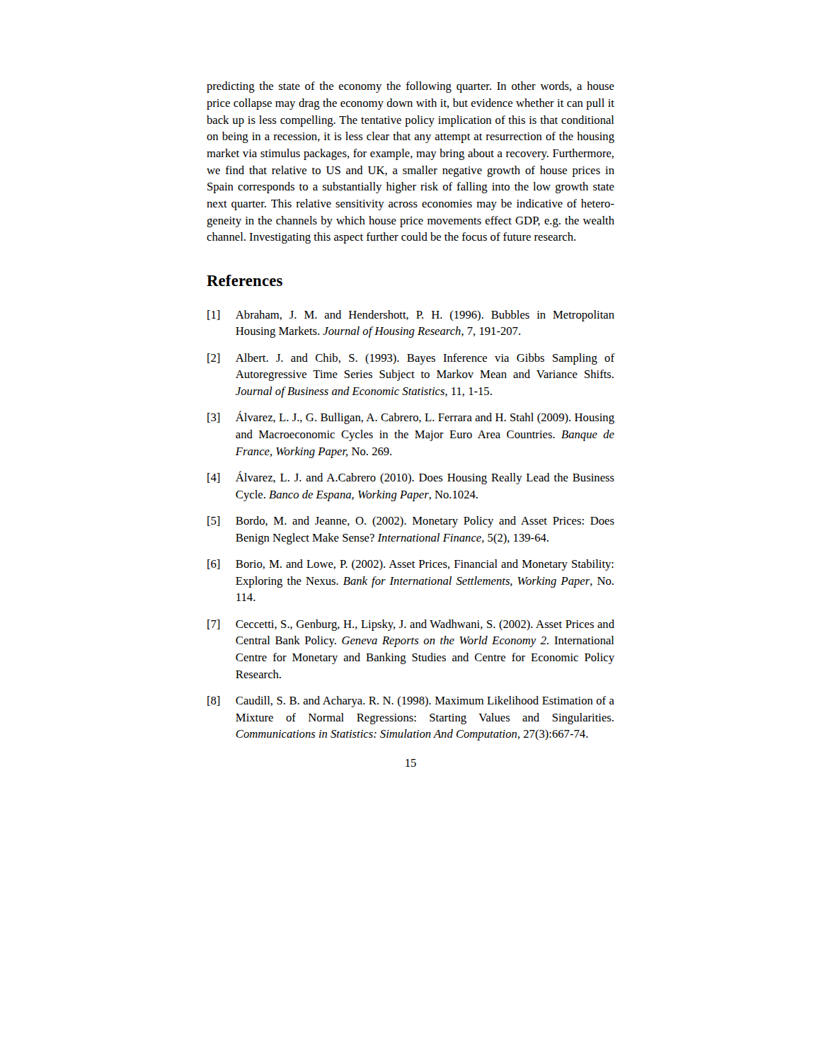predicting the state of the economy the following quarter. In other words, a house price collapse may drag the economy down with it, but evidence whether it can pull it back up is less compelling. The tentative policy implication of this is that conditional on being in a recession, it is less clear that any attempt at resurrection of the housing market via stimulus packages, for example, may bring about a recovery. Furthermore, we find that relative to US and UK, a smaller negative growth of house prices in Spain corresponds to a substantially higher risk of falling into the low growth state next quarter. This relative sensitivity across economies may be indicative of heterogeneity in the channels by which house price movements effect GDP, e.g. the wealth channel. Investigating this aspect further could be the focus of future research.
References
[1] Abraham, J. M. and Hendershott, P. H. (1996). Bubbles in Metropolitan Housing Markets. Journal of Housing Research, 7, 191-207.
[2] Albert. J. and Chib, S. (1993). Bayes Inference via Gibbs Sampling of Autoregressive Time Series Subject to Markov Mean and Variance Shifts. Journal of Business and Economic Statistics, 11, 1-15.
[3] Álvarez, L. J., G. Bulligan, A. Cabrero, L. Ferrara and H. Stahl (2009). Housing and Macroeconomic Cycles in the Major Euro Area Countries. Banque de France, Working Paper, No. 269.
[4] Álvarez, L. J. and A.Cabrero (2010). Does Housing Really Lead the Business Cycle. Banco de Espana, Working Paper, No.1024.
[5] Bordo, M. and Jeanne, O. (2002). Monetary Policy and Asset Prices: Does Benign Neglect Make Sense? International Finance, 5(2), 139-64.
[6] Borio, M. and Lowe, P. (2002). Asset Prices, Financial and Monetary Stability: Exploring the Nexus. Bank for International Settlements, Working Paper, No. 114.
[7] Ceccetti, S., Genburg, H., Lipsky, J. and Wadhwani, S. (2002). Asset Prices and Central Bank Policy. Geneva Reports on the World Economy 2. International Centre for Monetary and Banking Studies and Centre for Economic Policy Research.
[8] Caudill, S. B. and Acharya. R. N. (1998). Maximum Likelihood Estimation of a Mixture of Normal Regressions: Starting Values and Singularities. Communications in Statistics: Simulation And Computation, 27(3):667-74.
15